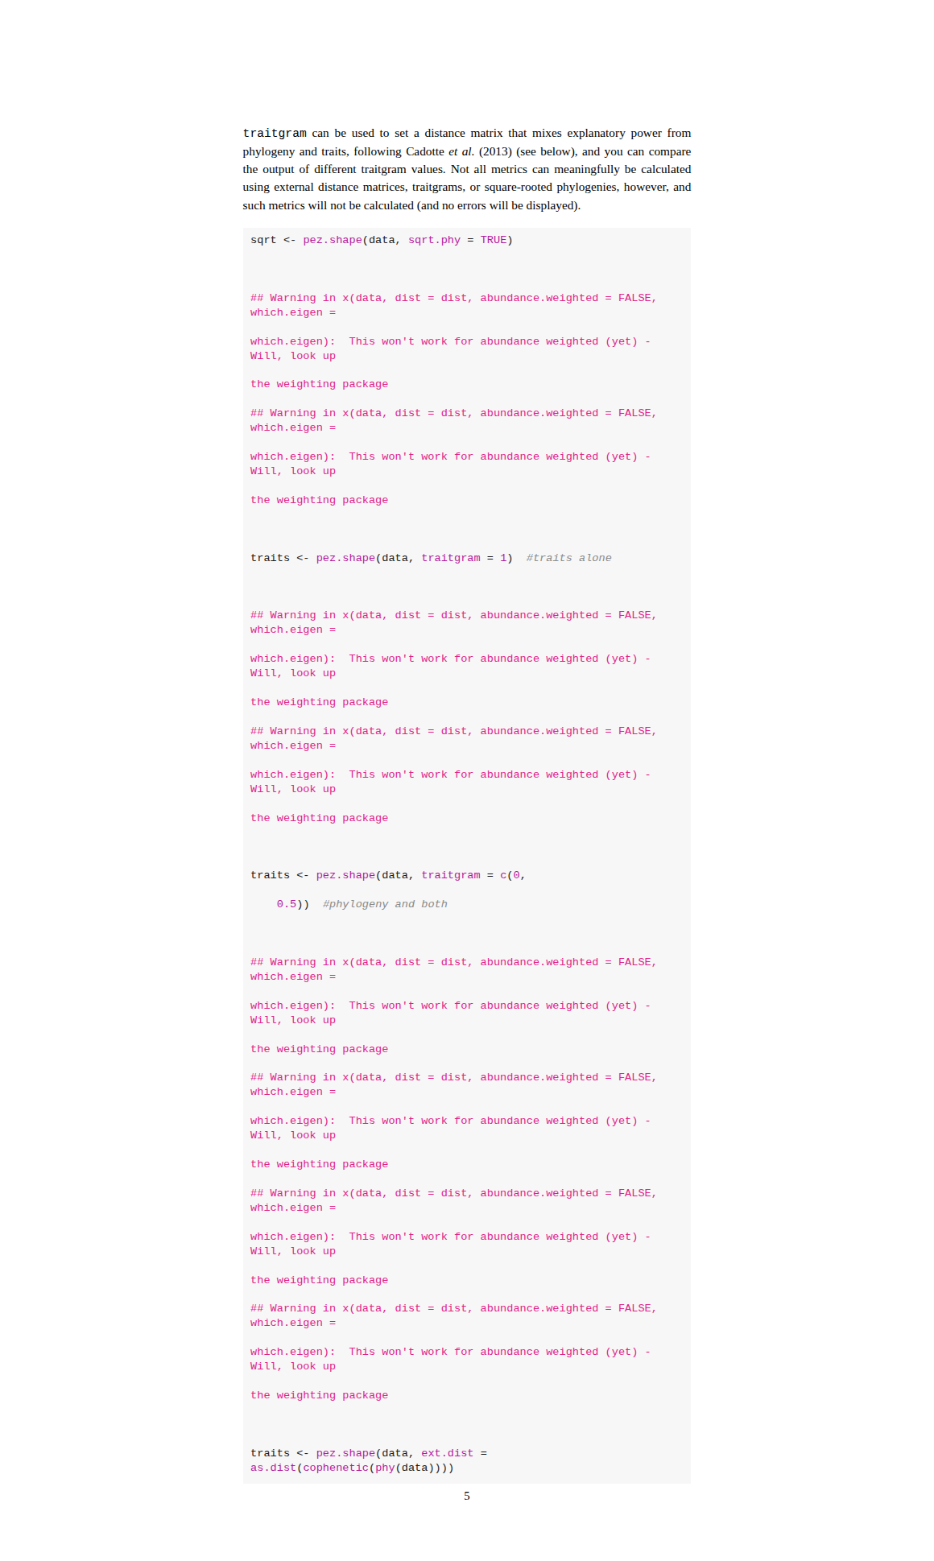traitgram can be used to set a distance matrix that mixes explanatory power from phylogeny and traits, following Cadotte et al. (2013) (see below), and you can compare the output of different traitgram values. Not all metrics can meaningfully be calculated using external distance matrices, traitgrams, or square-rooted phylogenies, however, and such metrics will not be calculated (and no errors will be displayed).
sqrt <- pez.shape(data, sqrt.phy = TRUE) ## Warning in x(data, dist = dist, abundance.weighted = FALSE, which.eigen = which.eigen): This won't work for abundance weighted (yet) - Will, look up the weighting package ## Warning in x(data, dist = dist, abundance.weighted = FALSE, which.eigen = which.eigen): This won't work for abundance weighted (yet) - Will, look up the weighting package traits <- pez.shape(data, traitgram = 1) #traits alone ## Warning in x(data, dist = dist, abundance.weighted = FALSE, which.eigen = which.eigen): This won't work for abundance weighted (yet) - Will, look up the weighting package ## Warning in x(data, dist = dist, abundance.weighted = FALSE, which.eigen = which.eigen): This won't work for abundance weighted (yet) - Will, look up the weighting package traits <- pez.shape(data, traitgram = c(0, 0.5)) #phylogeny and both ## Warning in x(data, dist = dist, abundance.weighted = FALSE, which.eigen = which.eigen): This won't work for abundance weighted (yet) - Will, look up the weighting package ## Warning in x(data, dist = dist, abundance.weighted = FALSE, which.eigen = which.eigen): This won't work for abundance weighted (yet) - Will, look up the weighting package ## Warning in x(data, dist = dist, abundance.weighted = FALSE, which.eigen = which.eigen): This won't work for abundance weighted (yet) - Will, look up the weighting package ## Warning in x(data, dist = dist, abundance.weighted = FALSE, which.eigen = which.eigen): This won't work for abundance weighted (yet) - Will, look up the weighting package traits <- pez.shape(data, ext.dist = as.dist(cophenetic(phy(data))))
5